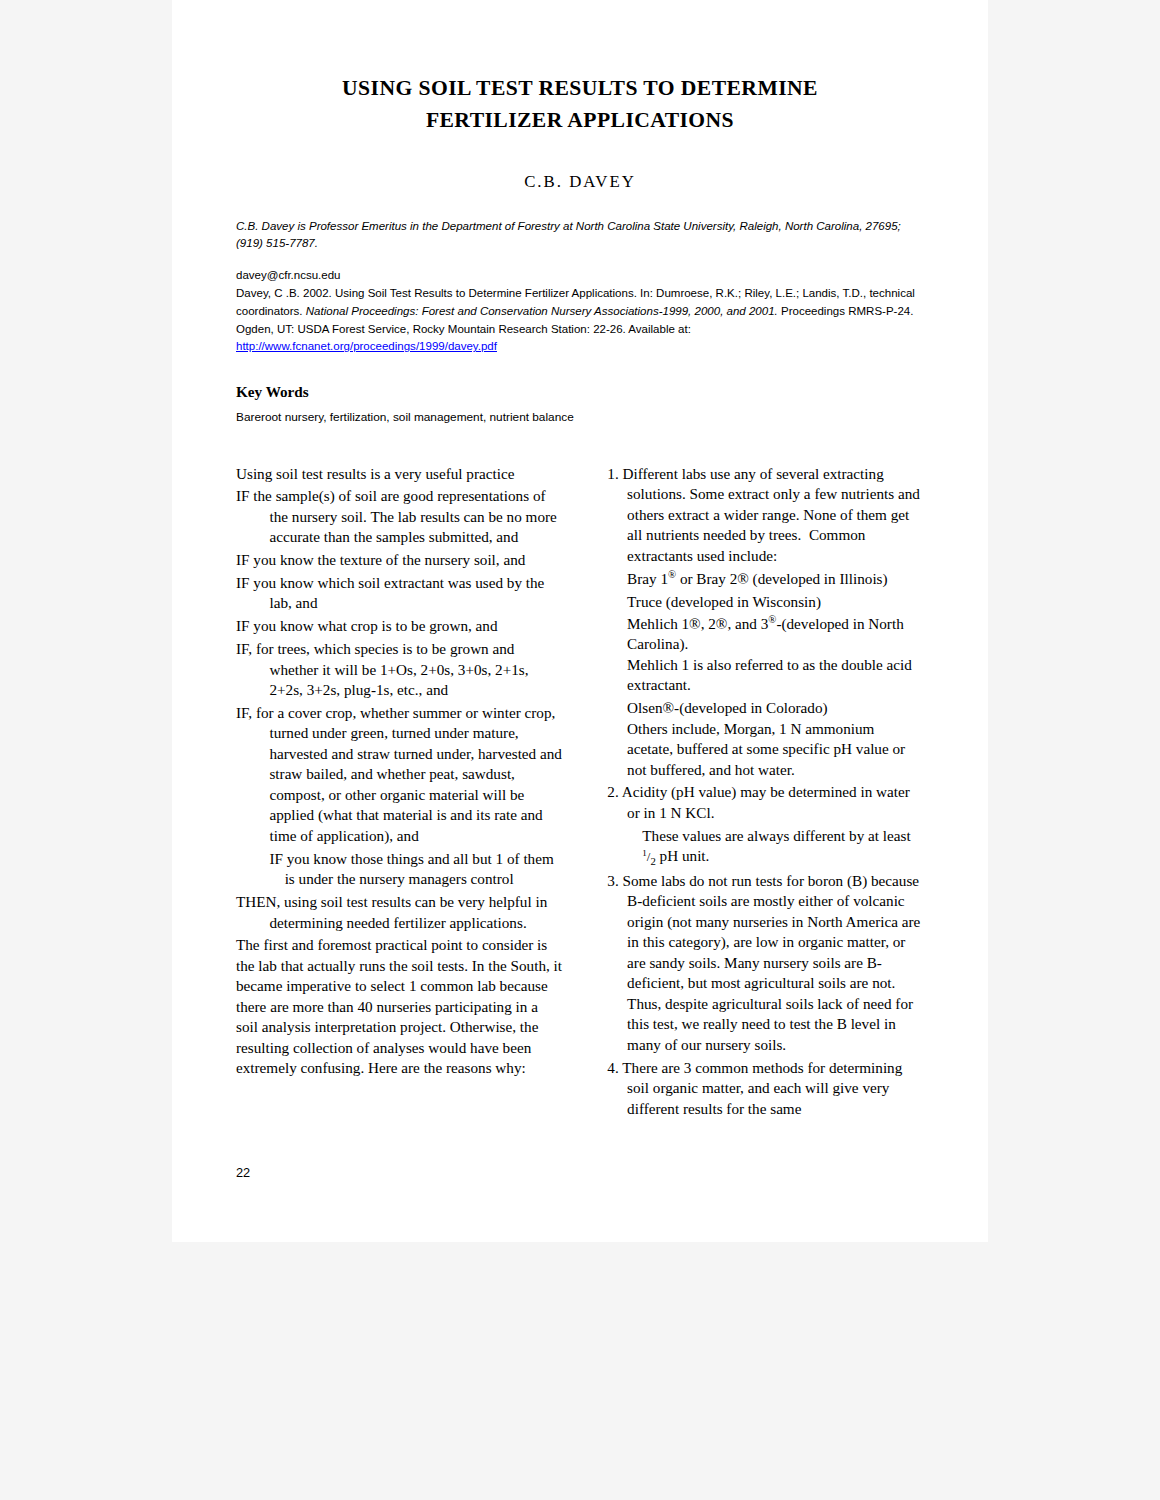USING SOIL TEST RESULTS TO DETERMINE
FERTILIZER APPLICATIONS
C.B. DAVEY
C.B. Davey is Professor Emeritus in the Department of Forestry at North Carolina State University, Raleigh, North Carolina, 27695; (919) 515-7787.
davey@cfr.ncsu.edu
Davey, C .B. 2002. Using Soil Test Results to Determine Fertilizer Applications. In: Dumroese, R.K.; Riley, L.E.; Landis, T.D., technical coordinators. National Proceedings: Forest and Conservation Nursery Associations-1999, 2000, and 2001. Proceedings RMRS-P-24. Ogden, UT: USDA Forest Service, Rocky Mountain Research Station: 22-26. Available at: http://www.fcnanet.org/proceedings/1999/davey.pdf
Key Words
Bareroot nursery, fertilization, soil management, nutrient balance
Using soil test results is a very useful practice
IF the sample(s) of soil are good representations of the nursery soil. The lab results can be no more accurate than the samples submitted, and
IF you know the texture of the nursery soil, and
IF you know which soil extractant was used by the lab, and
IF you know what crop is to be grown, and
IF, for trees, which species is to be grown and whether it will be 1+Os, 2+0s, 3+0s, 2+1s, 2+2s, 3+2s, plug-1s, etc., and
IF, for a cover crop, whether summer or winter crop, turned under green, turned under mature, harvested and straw turned under, harvested and straw bailed, and whether peat, sawdust, compost, or other organic material will be applied (what that material is and its rate and time of application), and
IF you know those things and all but 1 of them is under the nursery managers control
THEN, using soil test results can be very helpful in determining needed fertilizer applications.
The first and foremost practical point to consider is the lab that actually runs the soil tests. In the South, it became imperative to select 1 common lab because there are more than 40 nurseries participating in a soil analysis interpretation project. Otherwise, the resulting collection of analyses would have been extremely confusing. Here are the reasons why:
1. Different labs use any of several extracting solutions. Some extract only a few nutrients and others extract a wider range. None of them get all nutrients needed by trees. Common extractants used include:
Bray 1® or Bray 2® (developed in Illinois)
Truce (developed in Wisconsin)
Mehlich 1®, 2®, and 3®-(developed in North Carolina).
Mehlich 1 is also referred to as the double acid extractant.
Olsen®-(developed in Colorado)
Others include, Morgan, 1 N ammonium acetate, buffered at some specific pH value or not buffered, and hot water.
2. Acidity (pH value) may be determined in water or in 1 N KCl.
These values are always different by at least 1/2 pH unit.
3. Some labs do not run tests for boron (B) because B-deficient soils are mostly either of volcanic origin (not many nurseries in North America are in this category), are low in organic matter, or are sandy soils. Many nursery soils are B-deficient, but most agricultural soils are not. Thus, despite agricultural soils lack of need for this test, we really need to test the B level in many of our nursery soils.
4. There are 3 common methods for determining soil organic matter, and each will give very different results for the same
22